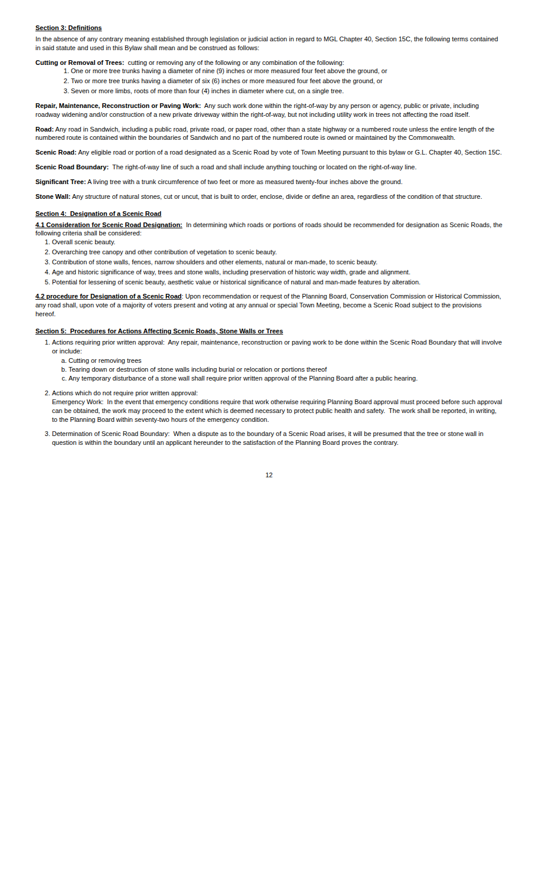Section 3: Definitions
In the absence of any contrary meaning established through legislation or judicial action in regard to MGL Chapter 40, Section 15C, the following terms contained in said statute and used in this Bylaw shall mean and be construed as follows:
Cutting or Removal of Trees: cutting or removing any of the following or any combination of the following:
One or more tree trunks having a diameter of nine (9) inches or more measured four feet above the ground, or
Two or more tree trunks having a diameter of six (6) inches or more measured four feet above the ground, or
Seven or more limbs, roots of more than four (4) inches in diameter where cut, on a single tree.
Repair, Maintenance, Reconstruction or Paving Work: Any such work done within the right-of-way by any person or agency, public or private, including roadway widening and/or construction of a new private driveway within the right-of-way, but not including utility work in trees not affecting the road itself.
Road: Any road in Sandwich, including a public road, private road, or paper road, other than a state highway or a numbered route unless the entire length of the numbered route is contained within the boundaries of Sandwich and no part of the numbered route is owned or maintained by the Commonwealth.
Scenic Road: Any eligible road or portion of a road designated as a Scenic Road by vote of Town Meeting pursuant to this bylaw or G.L. Chapter 40, Section 15C.
Scenic Road Boundary: The right-of-way line of such a road and shall include anything touching or located on the right-of-way line.
Significant Tree: A living tree with a trunk circumference of two feet or more as measured twenty-four inches above the ground.
Stone Wall: Any structure of natural stones, cut or uncut, that is built to order, enclose, divide or define an area, regardless of the condition of that structure.
Section 4: Designation of a Scenic Road
4.1 Consideration for Scenic Road Designation: In determining which roads or portions of roads should be recommended for designation as Scenic Roads, the following criteria shall be considered:
Overall scenic beauty.
Overarching tree canopy and other contribution of vegetation to scenic beauty.
Contribution of stone walls, fences, narrow shoulders and other elements, natural or man-made, to scenic beauty.
Age and historic significance of way, trees and stone walls, including preservation of historic way width, grade and alignment.
Potential for lessening of scenic beauty, aesthetic value or historical significance of natural and man-made features by alteration.
4.2 procedure for Designation of a Scenic Road: Upon recommendation or request of the Planning Board, Conservation Commission or Historical Commission, any road shall, upon vote of a majority of voters present and voting at any annual or special Town Meeting, become a Scenic Road subject to the provisions hereof.
Section 5: Procedures for Actions Affecting Scenic Roads, Stone Walls or Trees
Actions requiring prior written approval: Any repair, maintenance, reconstruction or paving work to be done within the Scenic Road Boundary that will involve or include:
Cutting or removing trees
Tearing down or destruction of stone walls including burial or relocation or portions thereof
Any temporary disturbance of a stone wall shall require prior written approval of the Planning Board after a public hearing.
Actions which do not require prior written approval:
Emergency Work: In the event that emergency conditions require that work otherwise requiring Planning Board approval must proceed before such approval can be obtained, the work may proceed to the extent which is deemed necessary to protect public health and safety. The work shall be reported, in writing, to the Planning Board within seventy-two hours of the emergency condition.
Determination of Scenic Road Boundary: When a dispute as to the boundary of a Scenic Road arises, it will be presumed that the tree or stone wall in question is within the boundary until an applicant hereunder to the satisfaction of the Planning Board proves the contrary.
12